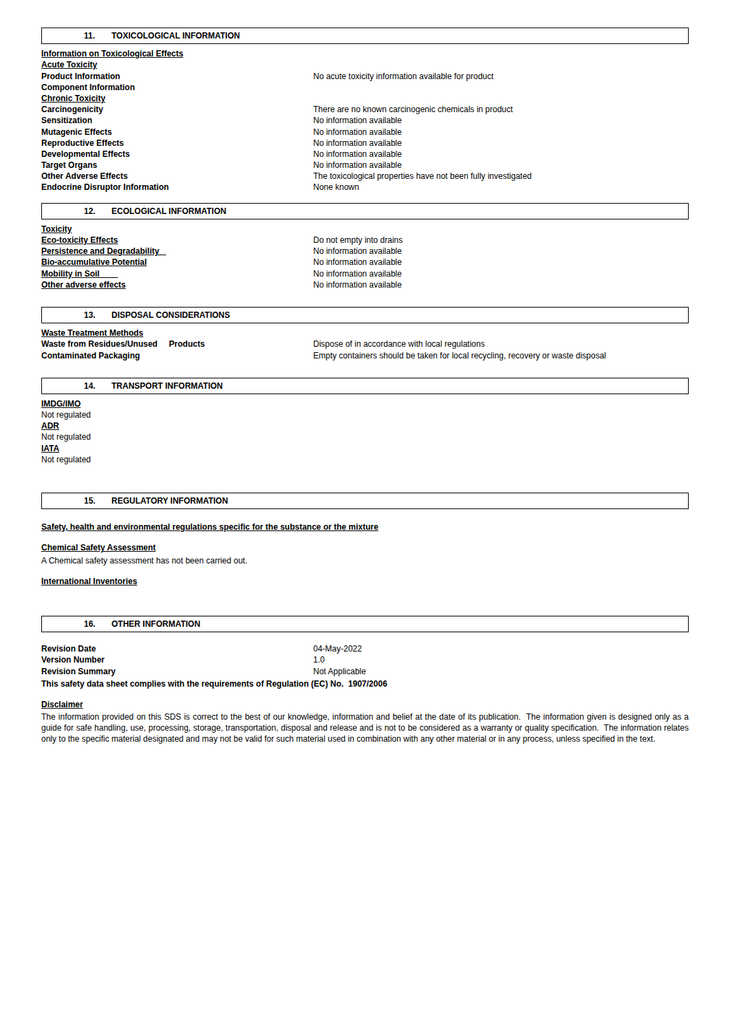11. TOXICOLOGICAL INFORMATION
Information on Toxicological Effects
| Acute Toxicity | |
| Product Information | No acute toxicity information available for product |
| Component Information | |
| Chronic Toxicity | |
| Carcinogenicity | There are no known carcinogenic chemicals in product |
| Sensitization | No information available |
| Mutagenic Effects | No information available |
| Reproductive Effects | No information available |
| Developmental Effects | No information available |
| Target Organs | No information available |
| Other Adverse Effects | The toxicological properties have not been fully investigated |
| Endocrine Disruptor Information | None known |
12. ECOLOGICAL INFORMATION
| Toxicity | |
| Eco-toxicity Effects | Do not empty into drains |
| Persistence and Degradability | No information available |
| Bio-accumulative Potential | No information available |
| Mobility in Soil | No information available |
| Other adverse effects | No information available |
13. DISPOSAL CONSIDERATIONS
| Waste Treatment Methods | |
| Waste from Residues/Unused Products | Dispose of in accordance with local regulations |
| Contaminated Packaging | Empty containers should be taken for local recycling, recovery or waste disposal |
14. TRANSPORT INFORMATION
IMDG/IMO
Not regulated
ADR
Not regulated
IATA
Not regulated
15. REGULATORY INFORMATION
Safety, health and environmental regulations specific for the substance or the mixture
Chemical Safety Assessment
A Chemical safety assessment has not been carried out.
International Inventories
16. OTHER INFORMATION
| Revision Date | 04-May-2022 |
| Version Number | 1.0 |
| Revision Summary | Not Applicable |
This safety data sheet complies with the requirements of Regulation (EC) No. 1907/2006
Disclaimer
The information provided on this SDS is correct to the best of our knowledge, information and belief at the date of its publication. The information given is designed only as a guide for safe handling, use, processing, storage, transportation, disposal and release and is not to be considered as a warranty or quality specification. The information relates only to the specific material designated and may not be valid for such material used in combination with any other material or in any process, unless specified in the text.